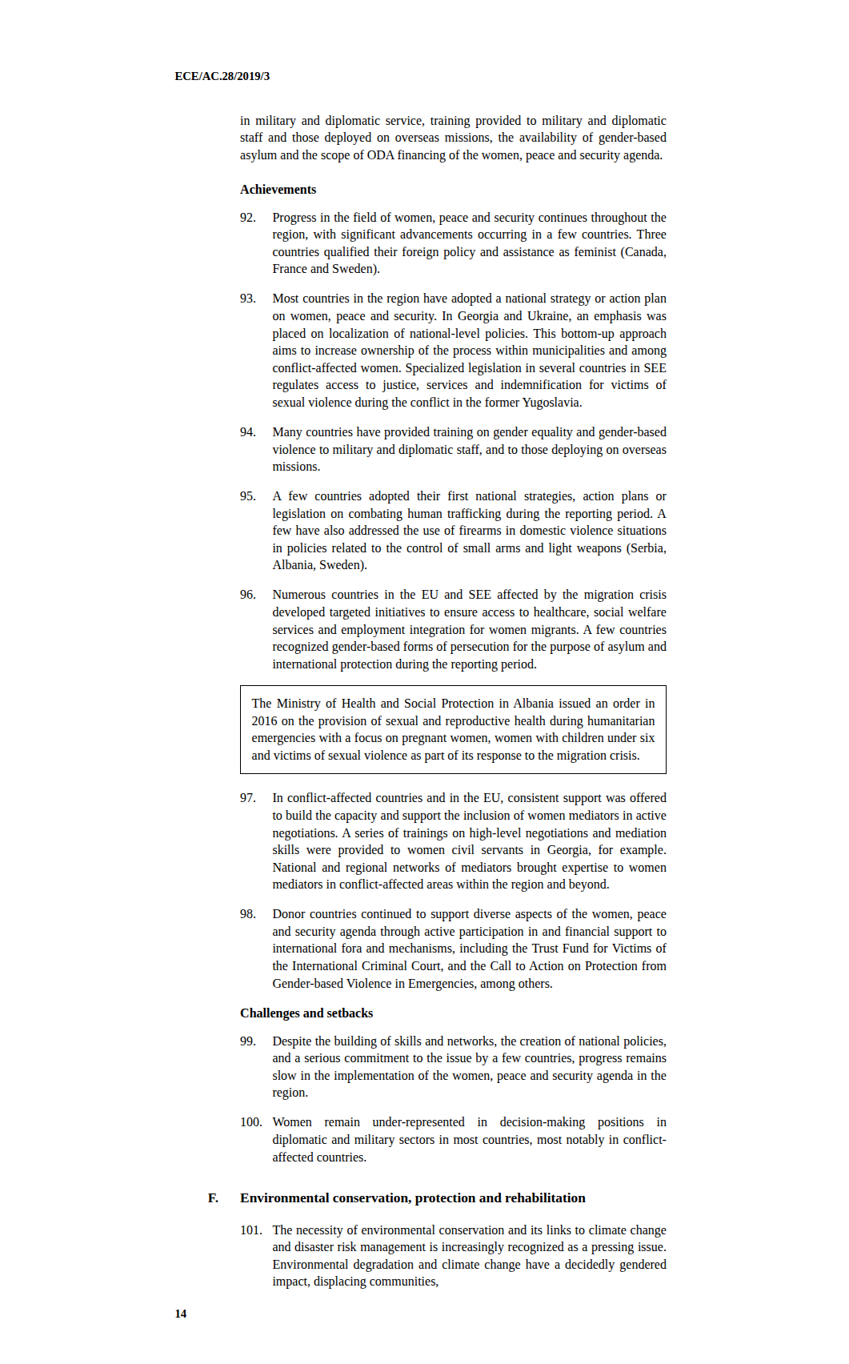ECE/AC.28/2019/3
in military and diplomatic service, training provided to military and diplomatic staff and those deployed on overseas missions, the availability of gender-based asylum and the scope of ODA financing of the women, peace and security agenda.
Achievements
92. Progress in the field of women, peace and security continues throughout the region, with significant advancements occurring in a few countries. Three countries qualified their foreign policy and assistance as feminist (Canada, France and Sweden).
93. Most countries in the region have adopted a national strategy or action plan on women, peace and security. In Georgia and Ukraine, an emphasis was placed on localization of national-level policies. This bottom-up approach aims to increase ownership of the process within municipalities and among conflict-affected women. Specialized legislation in several countries in SEE regulates access to justice, services and indemnification for victims of sexual violence during the conflict in the former Yugoslavia.
94. Many countries have provided training on gender equality and gender-based violence to military and diplomatic staff, and to those deploying on overseas missions.
95. A few countries adopted their first national strategies, action plans or legislation on combating human trafficking during the reporting period. A few have also addressed the use of firearms in domestic violence situations in policies related to the control of small arms and light weapons (Serbia, Albania, Sweden).
96. Numerous countries in the EU and SEE affected by the migration crisis developed targeted initiatives to ensure access to healthcare, social welfare services and employment integration for women migrants. A few countries recognized gender-based forms of persecution for the purpose of asylum and international protection during the reporting period.
The Ministry of Health and Social Protection in Albania issued an order in 2016 on the provision of sexual and reproductive health during humanitarian emergencies with a focus on pregnant women, women with children under six and victims of sexual violence as part of its response to the migration crisis.
97. In conflict-affected countries and in the EU, consistent support was offered to build the capacity and support the inclusion of women mediators in active negotiations. A series of trainings on high-level negotiations and mediation skills were provided to women civil servants in Georgia, for example. National and regional networks of mediators brought expertise to women mediators in conflict-affected areas within the region and beyond.
98. Donor countries continued to support diverse aspects of the women, peace and security agenda through active participation in and financial support to international fora and mechanisms, including the Trust Fund for Victims of the International Criminal Court, and the Call to Action on Protection from Gender-based Violence in Emergencies, among others.
Challenges and setbacks
99. Despite the building of skills and networks, the creation of national policies, and a serious commitment to the issue by a few countries, progress remains slow in the implementation of the women, peace and security agenda in the region.
100. Women remain under-represented in decision-making positions in diplomatic and military sectors in most countries, most notably in conflict-affected countries.
F. Environmental conservation, protection and rehabilitation
101. The necessity of environmental conservation and its links to climate change and disaster risk management is increasingly recognized as a pressing issue. Environmental degradation and climate change have a decidedly gendered impact, displacing communities,
14